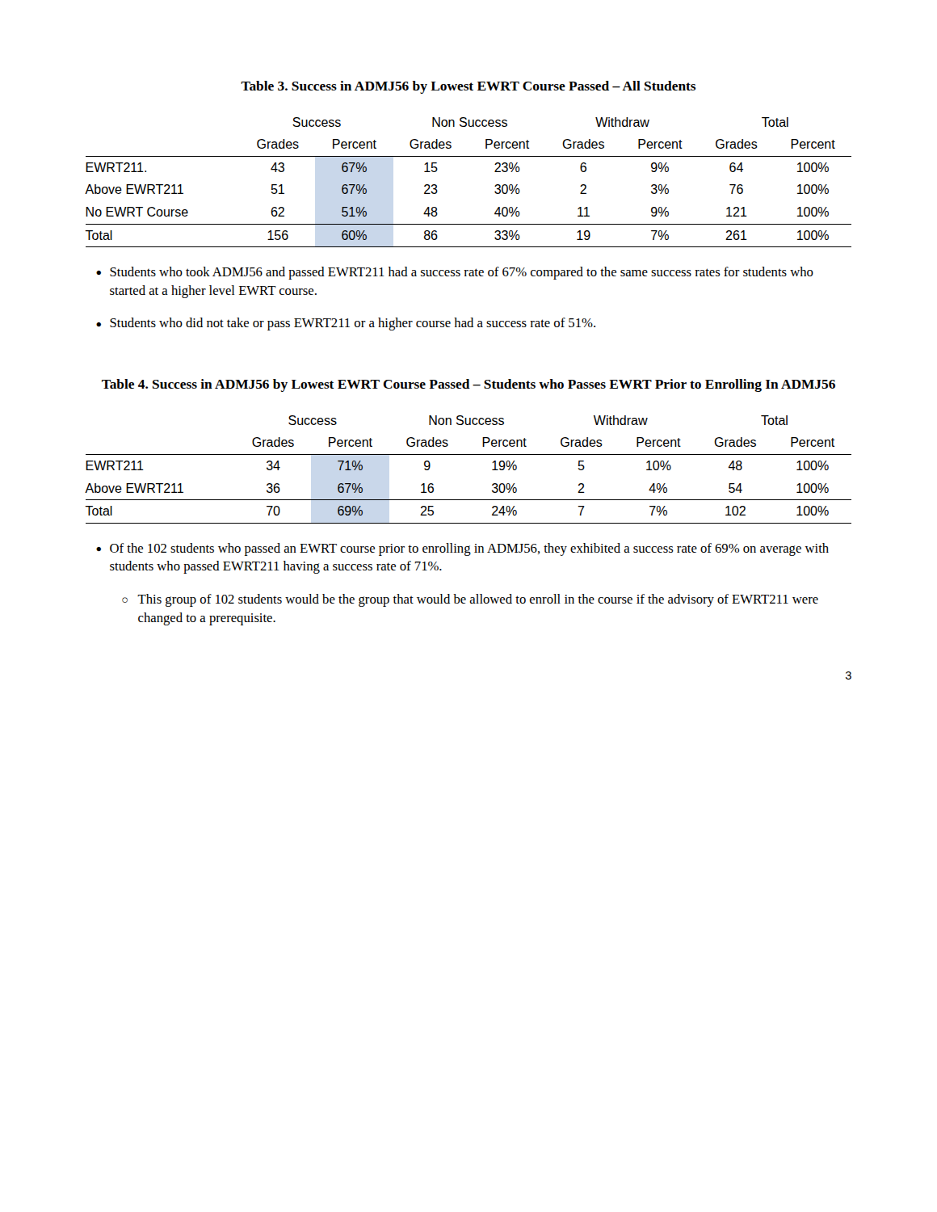Table 3. Success in ADMJ56 by Lowest EWRT Course Passed – All Students
| | Success | Non Success | Withdraw | Total |
| --- | --- | --- | --- | --- |
| | Grades | Percent | Grades | Percent | Grades | Percent | Grades | Percent |
| EWRT211. | 43 | 67% | 15 | 23% | 6 | 9% | 64 | 100% |
| Above EWRT211 | 51 | 67% | 23 | 30% | 2 | 3% | 76 | 100% |
| No EWRT Course | 62 | 51% | 48 | 40% | 11 | 9% | 121 | 100% |
| Total | 156 | 60% | 86 | 33% | 19 | 7% | 261 | 100% |
Students who took ADMJ56 and passed EWRT211 had a success rate of 67% compared to the same success rates for students who started at a higher level EWRT course.
Students who did not take or pass EWRT211 or a higher course had a success rate of 51%.
Table 4. Success in ADMJ56 by Lowest EWRT Course Passed – Students who Passes EWRT Prior to Enrolling In ADMJ56
| | Success | Non Success | Withdraw | Total |
| --- | --- | --- | --- | --- |
| | Grades | Percent | Grades | Percent | Grades | Percent | Grades | Percent |
| EWRT211 | 34 | 71% | 9 | 19% | 5 | 10% | 48 | 100% |
| Above EWRT211 | 36 | 67% | 16 | 30% | 2 | 4% | 54 | 100% |
| Total | 70 | 69% | 25 | 24% | 7 | 7% | 102 | 100% |
Of the 102 students who passed an EWRT course prior to enrolling in ADMJ56, they exhibited a success rate of 69% on average with students who passed EWRT211 having a success rate of 71%.
This group of 102 students would be the group that would be allowed to enroll in the course if the advisory of EWRT211 were changed to a prerequisite.
3